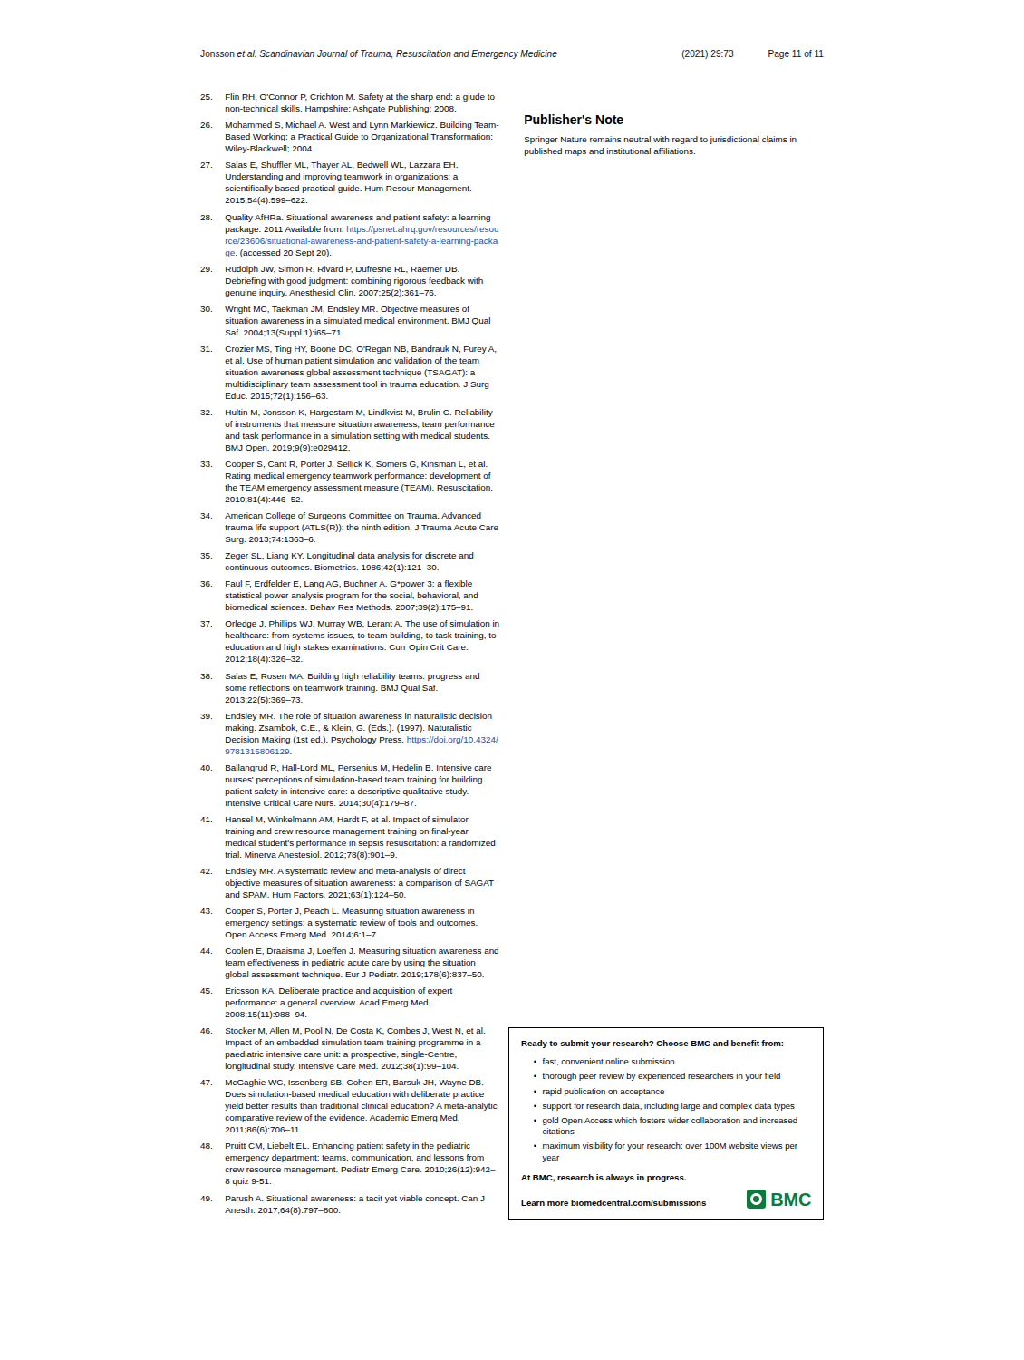Jonsson et al. Scandinavian Journal of Trauma, Resuscitation and Emergency Medicine
(2021) 29:73
Page 11 of 11
Flin RH, O'Connor P, Crichton M. Safety at the sharp end: a giude to non-technical skills. Hampshire: Ashgate Publishing; 2008.
Mohammed S, Michael A. West and Lynn Markiewicz. Building Team-Based Working: a Practical Guide to Organizational Transformation: Wiley-Blackwell; 2004.
Salas E, Shuffler ML, Thayer AL, Bedwell WL, Lazzara EH. Understanding and improving teamwork in organizations: a scientifically based practical guide. Hum Resour Management. 2015;54(4):599–622.
Quality AfHRa. Situational awareness and patient safety: a learning package. 2011 Available from: https://psnet.ahrq.gov/resources/resource/23606/situational-awareness-and-patient-safety-a-learning-package. (accessed 20 Sept 20).
Rudolph JW, Simon R, Rivard P, Dufresne RL, Raemer DB. Debriefing with good judgment: combining rigorous feedback with genuine inquiry. Anesthesiol Clin. 2007;25(2):361–76.
Wright MC, Taekman JM, Endsley MR. Objective measures of situation awareness in a simulated medical environment. BMJ Qual Saf. 2004;13(Suppl 1):i65–71.
Crozier MS, Ting HY, Boone DC, O'Regan NB, Bandrauk N, Furey A, et al. Use of human patient simulation and validation of the team situation awareness global assessment technique (TSAGAT): a multidisciplinary team assessment tool in trauma education. J Surg Educ. 2015;72(1):156–63.
Hultin M, Jonsson K, Hargestam M, Lindkvist M, Brulin C. Reliability of instruments that measure situation awareness, team performance and task performance in a simulation setting with medical students. BMJ Open. 2019;9(9):e029412.
Cooper S, Cant R, Porter J, Sellick K, Somers G, Kinsman L, et al. Rating medical emergency teamwork performance: development of the TEAM emergency assessment measure (TEAM). Resuscitation. 2010;81(4):446–52.
American College of Surgeons Committee on Trauma. Advanced trauma life support (ATLS(R)): the ninth edition. J Trauma Acute Care Surg. 2013;74:1363–6.
Zeger SL, Liang KY. Longitudinal data analysis for discrete and continuous outcomes. Biometrics. 1986;42(1):121–30.
Faul F, Erdfelder E, Lang AG, Buchner A. G*power 3: a flexible statistical power analysis program for the social, behavioral, and biomedical sciences. Behav Res Methods. 2007;39(2):175–91.
Orledge J, Phillips WJ, Murray WB, Lerant A. The use of simulation in healthcare: from systems issues, to team building, to task training, to education and high stakes examinations. Curr Opin Crit Care. 2012;18(4):326–32.
Salas E, Rosen MA. Building high reliability teams: progress and some reflections on teamwork training. BMJ Qual Saf. 2013;22(5):369–73.
Endsley MR. The role of situation awareness in naturalistic decision making. Zsambok, C.E., & Klein, G. (Eds.). (1997). Naturalistic Decision Making (1st ed.). Psychology Press. https://doi.org/10.4324/9781315806129.
Ballangrud R, Hall-Lord ML, Persenius M, Hedelin B. Intensive care nurses' perceptions of simulation-based team training for building patient safety in intensive care: a descriptive qualitative study. Intensive Critical Care Nurs. 2014;30(4):179–87.
Hansel M, Winkelmann AM, Hardt F, et al. Impact of simulator training and crew resource management training on final-year medical student's performance in sepsis resuscitation: a randomized trial. Minerva Anestesiol. 2012;78(8):901–9.
Endsley MR. A systematic review and meta-analysis of direct objective measures of situation awareness: a comparison of SAGAT and SPAM. Hum Factors. 2021;63(1):124–50.
Cooper S, Porter J, Peach L. Measuring situation awareness in emergency settings: a systematic review of tools and outcomes. Open Access Emerg Med. 2014;6:1–7.
Coolen E, Draaisma J, Loeffen J. Measuring situation awareness and team effectiveness in pediatric acute care by using the situation global assessment technique. Eur J Pediatr. 2019;178(6):837–50.
Ericsson KA. Deliberate practice and acquisition of expert performance: a general overview. Acad Emerg Med. 2008;15(11):988–94.
Stocker M, Allen M, Pool N, De Costa K, Combes J, West N, et al. Impact of an embedded simulation team training programme in a paediatric intensive care unit: a prospective, single-Centre, longitudinal study. Intensive Care Med. 2012;38(1):99–104.
McGaghie WC, Issenberg SB, Cohen ER, Barsuk JH, Wayne DB. Does simulation-based medical education with deliberate practice yield better results than traditional clinical education? A meta-analytic comparative review of the evidence. Academic Emerg Med. 2011;86(6):706–11.
Pruitt CM, Liebelt EL. Enhancing patient safety in the pediatric emergency department: teams, communication, and lessons from crew resource management. Pediatr Emerg Care. 2010;26(12):942–8 quiz 9-51.
Parush A. Situational awareness: a tacit yet viable concept. Can J Anesth. 2017;64(8):797–800.
Publisher's Note
Springer Nature remains neutral with regard to jurisdictional claims in published maps and institutional affiliations.
Ready to submit your research? Choose BMC and benefit from:
fast, convenient online submission
thorough peer review by experienced researchers in your field
rapid publication on acceptance
support for research data, including large and complex data types
gold Open Access which fosters wider collaboration and increased citations
maximum visibility for your research: over 100M website views per year
At BMC, research is always in progress.
Learn more biomedcentral.com/submissions
BMC